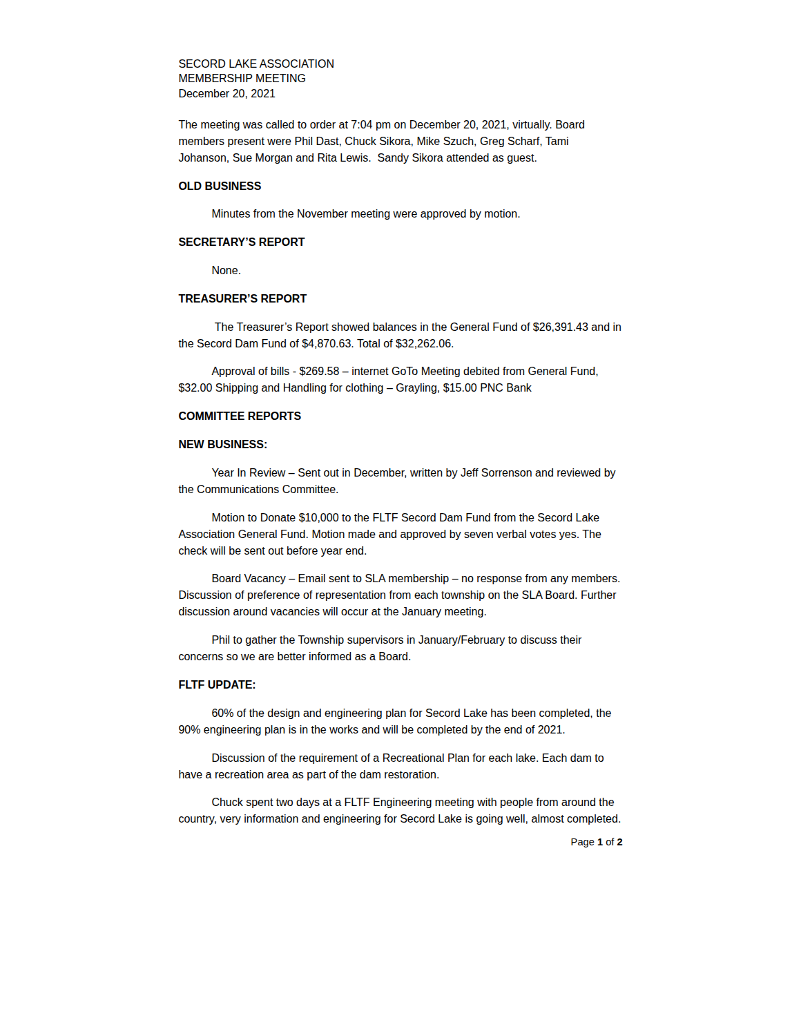SECORD LAKE ASSOCIATION
MEMBERSHIP MEETING
December 20, 2021
The meeting was called to order at 7:04 pm on December 20, 2021, virtually. Board members present were Phil Dast, Chuck Sikora, Mike Szuch, Greg Scharf, Tami Johanson, Sue Morgan and Rita Lewis. Sandy Sikora attended as guest.
OLD BUSINESS
Minutes from the November meeting were approved by motion.
SECRETARY’S REPORT
None.
TREASURER’S REPORT
The Treasurer’s Report showed balances in the General Fund of $26,391.43 and in the Secord Dam Fund of $4,870.63. Total of $32,262.06.
Approval of bills - $269.58 – internet GoTo Meeting debited from General Fund, $32.00 Shipping and Handling for clothing – Grayling, $15.00 PNC Bank
COMMITTEE REPORTS
NEW BUSINESS:
Year In Review – Sent out in December, written by Jeff Sorrenson and reviewed by the Communications Committee.
Motion to Donate $10,000 to the FLTF Secord Dam Fund from the Secord Lake Association General Fund. Motion made and approved by seven verbal votes yes. The check will be sent out before year end.
Board Vacancy – Email sent to SLA membership – no response from any members. Discussion of preference of representation from each township on the SLA Board. Further discussion around vacancies will occur at the January meeting.
Phil to gather the Township supervisors in January/February to discuss their concerns so we are better informed as a Board.
FLTF UPDATE:
60% of the design and engineering plan for Secord Lake has been completed, the 90% engineering plan is in the works and will be completed by the end of 2021.
Discussion of the requirement of a Recreational Plan for each lake. Each dam to have a recreation area as part of the dam restoration.
Chuck spent two days at a FLTF Engineering meeting with people from around the country, very information and engineering for Secord Lake is going well, almost completed.
Page 1 of 2